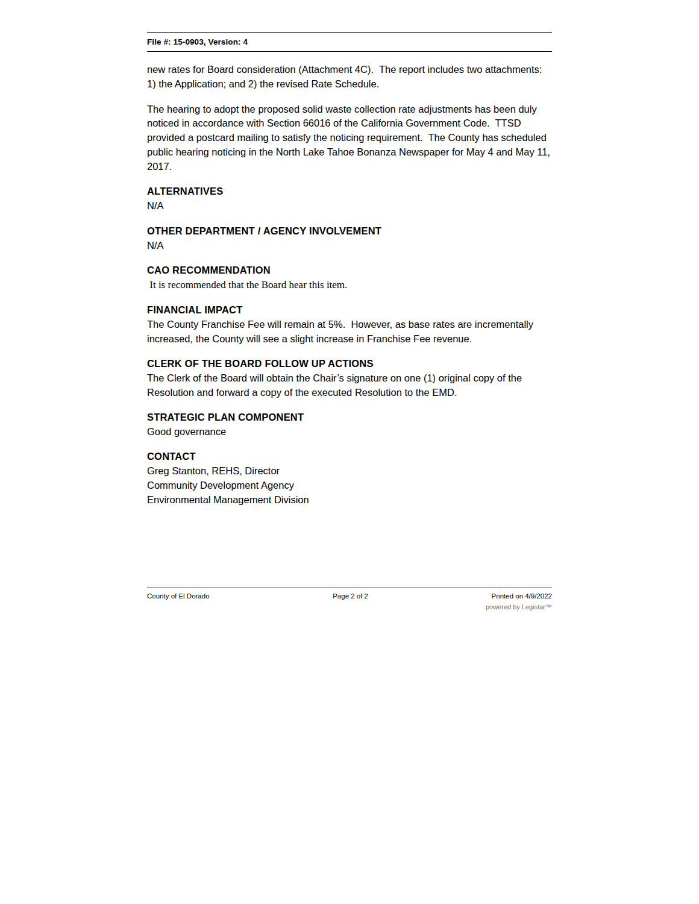File #: 15-0903, Version: 4
new rates for Board consideration (Attachment 4C). The report includes two attachments: 1) the Application; and 2) the revised Rate Schedule.
The hearing to adopt the proposed solid waste collection rate adjustments has been duly noticed in accordance with Section 66016 of the California Government Code. TTSD provided a postcard mailing to satisfy the noticing requirement. The County has scheduled public hearing noticing in the North Lake Tahoe Bonanza Newspaper for May 4 and May 11, 2017.
ALTERNATIVES
N/A
OTHER DEPARTMENT / AGENCY INVOLVEMENT
N/A
CAO RECOMMENDATION
It is recommended that the Board hear this item.
FINANCIAL IMPACT
The County Franchise Fee will remain at 5%. However, as base rates are incrementally increased, the County will see a slight increase in Franchise Fee revenue.
CLERK OF THE BOARD FOLLOW UP ACTIONS
The Clerk of the Board will obtain the Chair’s signature on one (1) original copy of the Resolution and forward a copy of the executed Resolution to the EMD.
STRATEGIC PLAN COMPONENT
Good governance
CONTACT
Greg Stanton, REHS, Director
Community Development Agency
Environmental Management Division
County of El Dorado
Page 2 of 2
Printed on 4/9/2022
powered by Legistar™